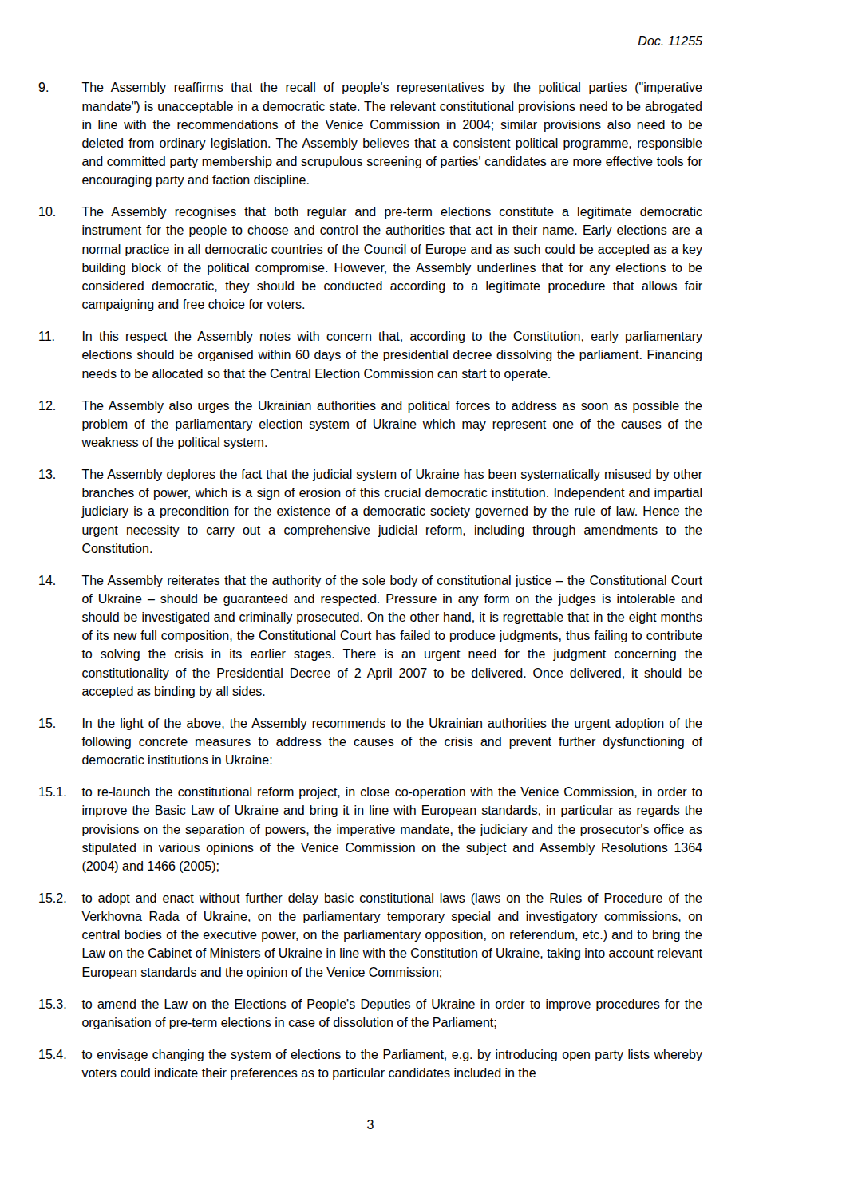Doc. 11255
9. The Assembly reaffirms that the recall of people's representatives by the political parties ("imperative mandate") is unacceptable in a democratic state. The relevant constitutional provisions need to be abrogated in line with the recommendations of the Venice Commission in 2004; similar provisions also need to be deleted from ordinary legislation. The Assembly believes that a consistent political programme, responsible and committed party membership and scrupulous screening of parties' candidates are more effective tools for encouraging party and faction discipline.
10. The Assembly recognises that both regular and pre-term elections constitute a legitimate democratic instrument for the people to choose and control the authorities that act in their name. Early elections are a normal practice in all democratic countries of the Council of Europe and as such could be accepted as a key building block of the political compromise. However, the Assembly underlines that for any elections to be considered democratic, they should be conducted according to a legitimate procedure that allows fair campaigning and free choice for voters.
11. In this respect the Assembly notes with concern that, according to the Constitution, early parliamentary elections should be organised within 60 days of the presidential decree dissolving the parliament. Financing needs to be allocated so that the Central Election Commission can start to operate.
12. The Assembly also urges the Ukrainian authorities and political forces to address as soon as possible the problem of the parliamentary election system of Ukraine which may represent one of the causes of the weakness of the political system.
13. The Assembly deplores the fact that the judicial system of Ukraine has been systematically misused by other branches of power, which is a sign of erosion of this crucial democratic institution. Independent and impartial judiciary is a precondition for the existence of a democratic society governed by the rule of law. Hence the urgent necessity to carry out a comprehensive judicial reform, including through amendments to the Constitution.
14. The Assembly reiterates that the authority of the sole body of constitutional justice – the Constitutional Court of Ukraine – should be guaranteed and respected. Pressure in any form on the judges is intolerable and should be investigated and criminally prosecuted. On the other hand, it is regrettable that in the eight months of its new full composition, the Constitutional Court has failed to produce judgments, thus failing to contribute to solving the crisis in its earlier stages. There is an urgent need for the judgment concerning the constitutionality of the Presidential Decree of 2 April 2007 to be delivered. Once delivered, it should be accepted as binding by all sides.
15. In the light of the above, the Assembly recommends to the Ukrainian authorities the urgent adoption of the following concrete measures to address the causes of the crisis and prevent further dysfunctioning of democratic institutions in Ukraine:
15.1. to re-launch the constitutional reform project, in close co-operation with the Venice Commission, in order to improve the Basic Law of Ukraine and bring it in line with European standards, in particular as regards the provisions on the separation of powers, the imperative mandate, the judiciary and the prosecutor's office as stipulated in various opinions of the Venice Commission on the subject and Assembly Resolutions 1364 (2004) and 1466 (2005);
15.2. to adopt and enact without further delay basic constitutional laws (laws on the Rules of Procedure of the Verkhovna Rada of Ukraine, on the parliamentary temporary special and investigatory commissions, on central bodies of the executive power, on the parliamentary opposition, on referendum, etc.) and to bring the Law on the Cabinet of Ministers of Ukraine in line with the Constitution of Ukraine, taking into account relevant European standards and the opinion of the Venice Commission;
15.3. to amend the Law on the Elections of People's Deputies of Ukraine in order to improve procedures for the organisation of pre-term elections in case of dissolution of the Parliament;
15.4. to envisage changing the system of elections to the Parliament, e.g. by introducing open party lists whereby voters could indicate their preferences as to particular candidates included in the
3